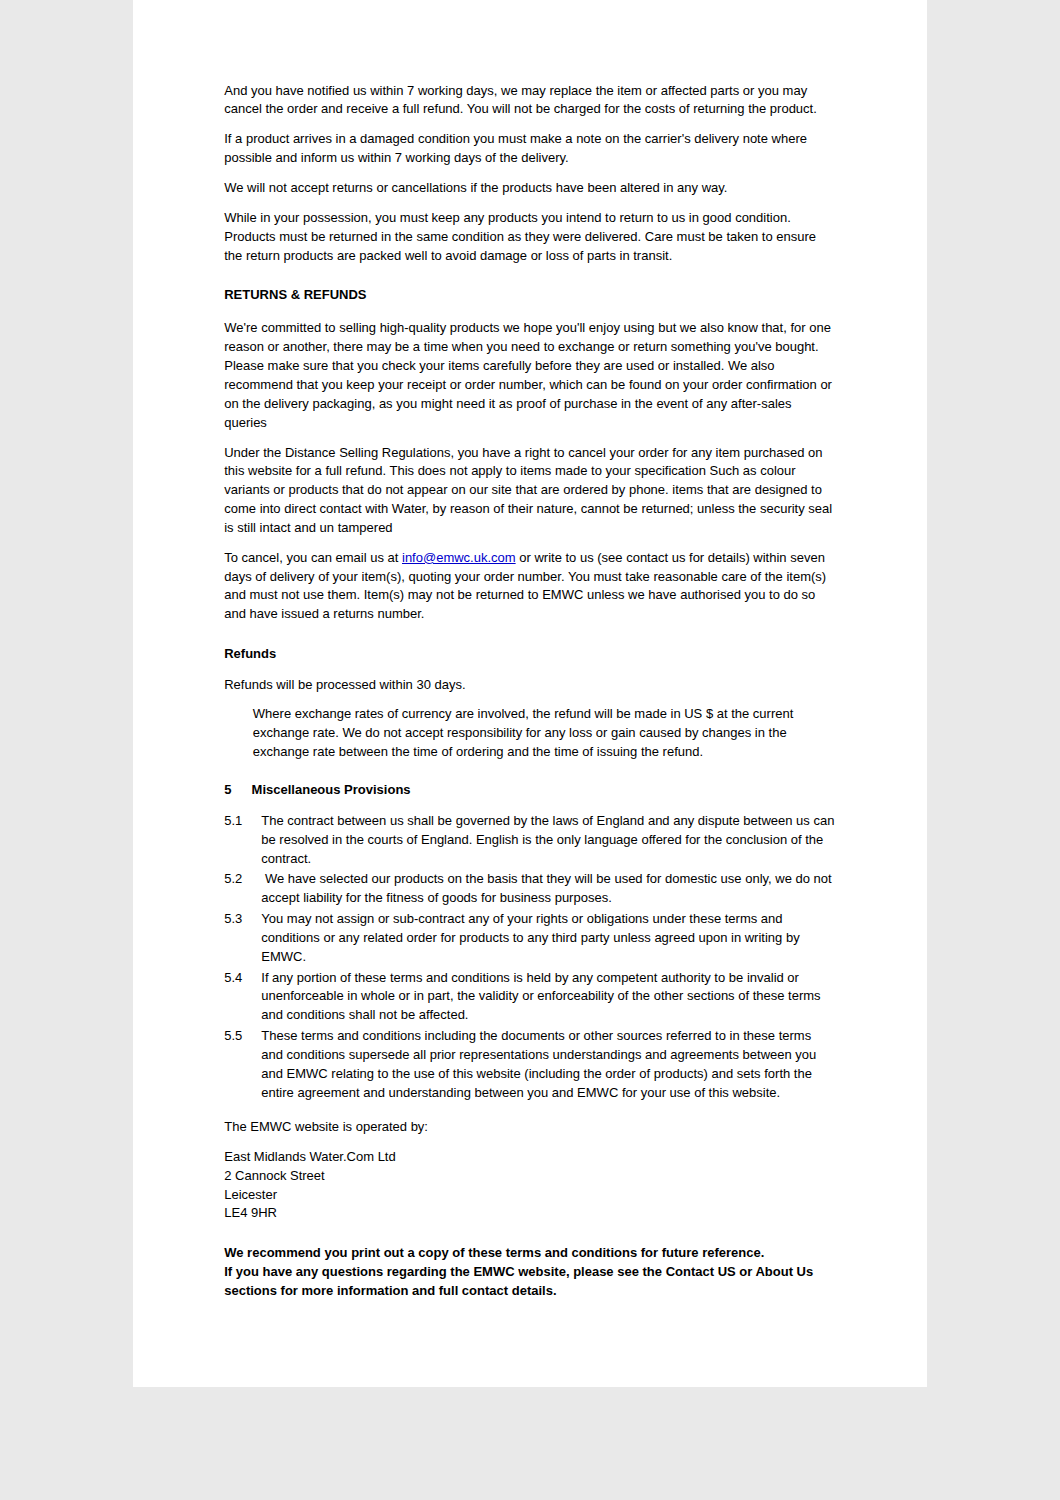And you have notified us within 7 working days, we may replace the item or affected parts or you may cancel the order and receive a full refund. You will not be charged for the costs of returning the product.
If a product arrives in a damaged condition you must make a note on the carrier's delivery note where possible and inform us within 7 working days of the delivery.
We will not accept returns or cancellations if the products have been altered in any way.
While in your possession, you must keep any products you intend to return to us in good condition. Products must be returned in the same condition as they were delivered. Care must be taken to ensure the return products are packed well to avoid damage or loss of parts in transit.
RETURNS & REFUNDS
We're committed to selling high-quality products we hope you'll enjoy using but we also know that, for one reason or another, there may be a time when you need to exchange or return something you've bought. Please make sure that you check your items carefully before they are used or installed. We also recommend that you keep your receipt or order number, which can be found on your order confirmation or on the delivery packaging, as you might need it as proof of purchase in the event of any after-sales queries
Under the Distance Selling Regulations, you have a right to cancel your order for any item purchased on this website for a full refund. This does not apply to items made to your specification Such as colour variants or products that do not appear on our site that are ordered by phone. items that are designed to come into direct contact with Water, by reason of their nature, cannot be returned; unless the security seal is still intact and un tampered
To cancel, you can email us at info@emwc.uk.com or write to us (see contact us for details) within seven days of delivery of your item(s), quoting your order number. You must take reasonable care of the item(s) and must not use them. Item(s) may not be returned to EMWC unless we have authorised you to do so and have issued a returns number.
Refunds
Refunds will be processed within 30 days.
Where exchange rates of currency are involved, the refund will be made in US $ at the current exchange rate. We do not accept responsibility for any loss or gain caused by changes in the exchange rate between the time of ordering and the time of issuing the refund.
5 Miscellaneous Provisions
5.1 The contract between us shall be governed by the laws of England and any dispute between us can be resolved in the courts of England. English is the only language offered for the conclusion of the contract.
5.2 We have selected our products on the basis that they will be used for domestic use only, we do not accept liability for the fitness of goods for business purposes.
5.3 You may not assign or sub-contract any of your rights or obligations under these terms and conditions or any related order for products to any third party unless agreed upon in writing by EMWC.
5.4 If any portion of these terms and conditions is held by any competent authority to be invalid or unenforceable in whole or in part, the validity or enforceability of the other sections of these terms and conditions shall not be affected.
5.5 These terms and conditions including the documents or other sources referred to in these terms and conditions supersede all prior representations understandings and agreements between you and EMWC relating to the use of this website (including the order of products) and sets forth the entire agreement and understanding between you and EMWC for your use of this website.
The EMWC website is operated by:
East Midlands Water.Com Ltd
2 Cannock Street
Leicester
LE4 9HR
We recommend you print out a copy of these terms and conditions for future reference.
If you have any questions regarding the EMWC website, please see the Contact US or About Us sections for more information and full contact details.